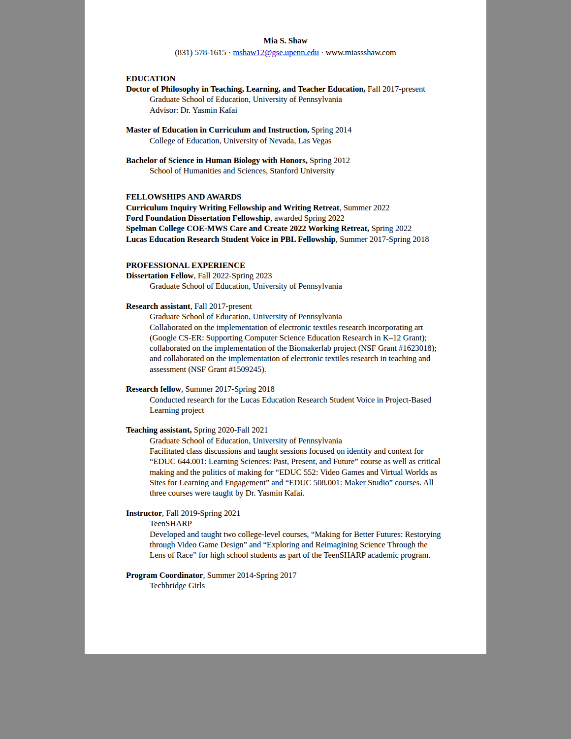Mia S. Shaw
(831) 578-1615 · mshaw12@gse.upenn.edu · www.miassshaw.com
Education
Doctor of Philosophy in Teaching, Learning, and Teacher Education, Fall 2017-present
Graduate School of Education, University of Pennsylvania
Advisor: Dr. Yasmin Kafai
Master of Education in Curriculum and Instruction, Spring 2014
College of Education, University of Nevada, Las Vegas
Bachelor of Science in Human Biology with Honors, Spring 2012
School of Humanities and Sciences, Stanford University
Fellowships and Awards
Curriculum Inquiry Writing Fellowship and Writing Retreat, Summer 2022
Ford Foundation Dissertation Fellowship, awarded Spring 2022
Spelman College COE-MWS Care and Create 2022 Working Retreat, Spring 2022
Lucas Education Research Student Voice in PBL Fellowship, Summer 2017-Spring 2018
Professional Experience
Dissertation Fellow, Fall 2022-Spring 2023
Graduate School of Education, University of Pennsylvania
Research assistant, Fall 2017-present
Graduate School of Education, University of Pennsylvania
Collaborated on the implementation of electronic textiles research incorporating art (Google CS-ER: Supporting Computer Science Education Research in K–12 Grant); collaborated on the implementation of the Biomakerlab project (NSF Grant #1623018); and collaborated on the implementation of electronic textiles research in teaching and assessment (NSF Grant #1509245).
Research fellow, Summer 2017-Spring 2018
Conducted research for the Lucas Education Research Student Voice in Project-Based Learning project
Teaching assistant, Spring 2020-Fall 2021
Graduate School of Education, University of Pennsylvania
Facilitated class discussions and taught sessions focused on identity and context for “EDUC 644.001: Learning Sciences: Past, Present, and Future” course as well as critical making and the politics of making for “EDUC 552: Video Games and Virtual Worlds as Sites for Learning and Engagement” and “EDUC 508.001: Maker Studio” courses. All three courses were taught by Dr. Yasmin Kafai.
Instructor, Fall 2019-Spring 2021
TeenSHARP
Developed and taught two college-level courses, “Making for Better Futures: Restorying through Video Game Design” and “Exploring and Reimagining Science Through the Lens of Race” for high school students as part of the TeenSHARP academic program.
Program Coordinator, Summer 2014-Spring 2017
Techbridge Girls